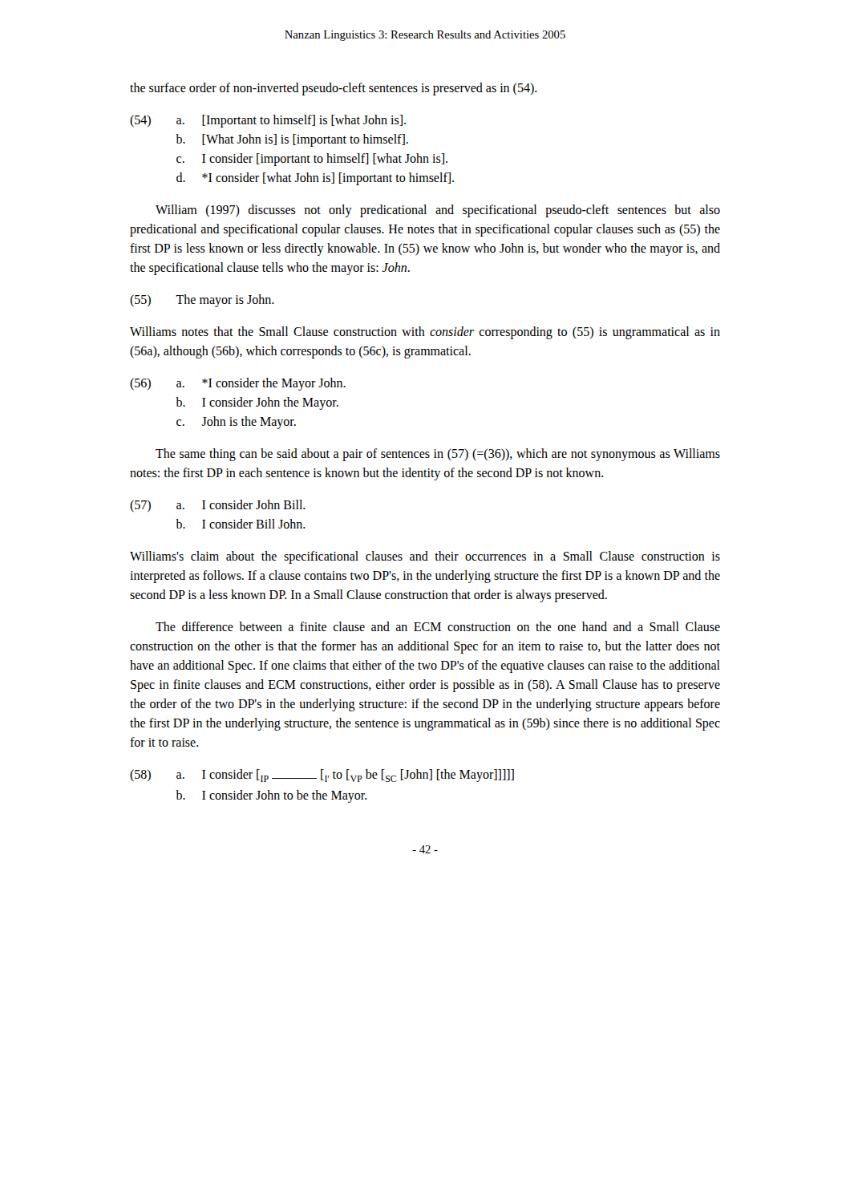Nanzan Linguistics 3: Research Results and Activities 2005
the surface order of non-inverted pseudo-cleft sentences is preserved as in (54).
| (54) | a. | [Important to himself] is [what John is]. |
| | b. | [What John is] is [important to himself]. |
| | c. | I consider [important to himself] [what John is]. |
| | d. | *I consider [what John is] [important to himself]. |
William (1997) discusses not only predicational and specificational pseudo-cleft sentences but also predicational and specificational copular clauses. He notes that in specificational copular clauses such as (55) the first DP is less known or less directly knowable. In (55) we know who John is, but wonder who the mayor is, and the specificational clause tells who the mayor is: John.
| (55) | The mayor is John. |
Williams notes that the Small Clause construction with consider corresponding to (55) is ungrammatical as in (56a), although (56b), which corresponds to (56c), is grammatical.
| (56) | a. | *I consider the Mayor John. |
| | b. | I consider John the Mayor. |
| | c. | John is the Mayor. |
The same thing can be said about a pair of sentences in (57) (=(36)), which are not synonymous as Williams notes: the first DP in each sentence is known but the identity of the second DP is not known.
| (57) | a. | I consider John Bill. |
| | b. | I consider Bill John. |
Williams's claim about the specificational clauses and their occurrences in a Small Clause construction is interpreted as follows. If a clause contains two DP's, in the underlying structure the first DP is a known DP and the second DP is a less known DP. In a Small Clause construction that order is always preserved.
The difference between a finite clause and an ECM construction on the one hand and a Small Clause construction on the other is that the former has an additional Spec for an item to raise to, but the latter does not have an additional Spec. If one claims that either of the two DP's of the equative clauses can raise to the additional Spec in finite clauses and ECM constructions, either order is possible as in (58). A Small Clause has to preserve the order of the two DP's in the underlying structure: if the second DP in the underlying structure appears before the first DP in the underlying structure, the sentence is ungrammatical as in (59b) since there is no additional Spec for it to raise.
| (58) | a. | I consider [ IP [ I' to [ VP be [ SC [John] [the Mayor]]]]] |
| | b. | I consider John to be the Mayor. |
- 42 -